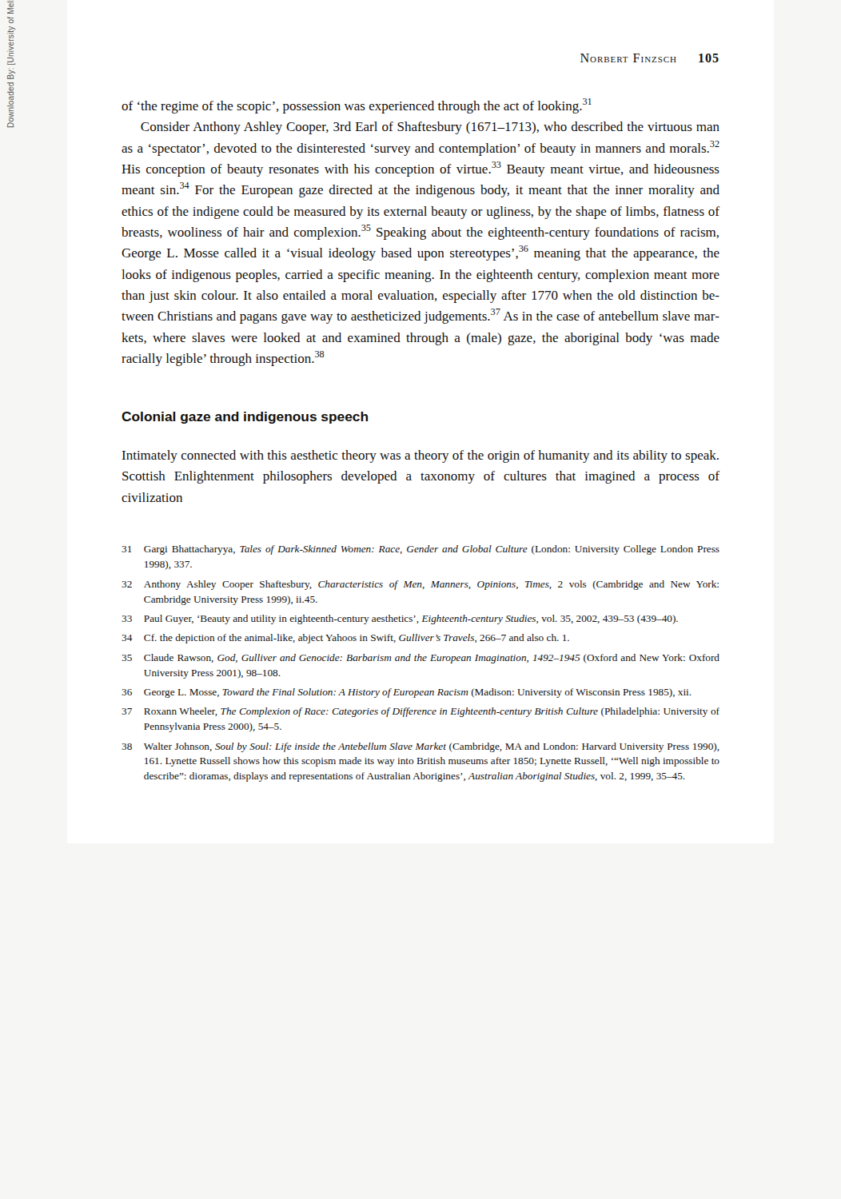Downloaded By: [University of Melbourne] At: 04:23 20 October 2008
Norbert Finzsch 105
of ‘the regime of the scopic’, possession was experienced through the act of looking.31
Consider Anthony Ashley Cooper, 3rd Earl of Shaftesbury (1671–1713), who described the virtuous man as a ‘spectator’, devoted to the disinterested ‘survey and contemplation’ of beauty in manners and morals.32 His conception of beauty resonates with his conception of virtue.33 Beauty meant virtue, and hideousness meant sin.34 For the European gaze directed at the indigenous body, it meant that the inner morality and ethics of the indigene could be measured by its external beauty or ugliness, by the shape of limbs, flatness of breasts, wooliness of hair and complexion.35 Speaking about the eighteenth-century foundations of racism, George L. Mosse called it a ‘visual ideology based upon stereotypes’,36 meaning that the appearance, the looks of indigenous peoples, carried a specific meaning. In the eighteenth century, complexion meant more than just skin colour. It also entailed a moral evaluation, especially after 1770 when the old distinction between Christians and pagans gave way to aestheticized judgements.37 As in the case of antebellum slave markets, where slaves were looked at and examined through a (male) gaze, the aboriginal body ‘was made racially legible’ through inspection.38
Colonial gaze and indigenous speech
Intimately connected with this aesthetic theory was a theory of the origin of humanity and its ability to speak. Scottish Enlightenment philosophers developed a taxonomy of cultures that imagined a process of civilization
Gargi Bhattacharyya, Tales of Dark-Skinned Women: Race, Gender and Global Culture (London: University College London Press 1998), 337.
Anthony Ashley Cooper Shaftesbury, Characteristics of Men, Manners, Opinions, Times, 2 vols (Cambridge and New York: Cambridge University Press 1999), ii.45.
Paul Guyer, ‘Beauty and utility in eighteenth-century aesthetics’, Eighteenth-century Studies, vol. 35, 2002, 439–53 (439–40).
Cf. the depiction of the animal-like, abject Yahoos in Swift, Gulliver’s Travels, 266–7 and also ch. 1.
Claude Rawson, God, Gulliver and Genocide: Barbarism and the European Imagination, 1492–1945 (Oxford and New York: Oxford University Press 2001), 98–108.
George L. Mosse, Toward the Final Solution: A History of European Racism (Madison: University of Wisconsin Press 1985), xii.
Roxann Wheeler, The Complexion of Race: Categories of Difference in Eighteenth-century British Culture (Philadelphia: University of Pennsylvania Press 2000), 54–5.
Walter Johnson, Soul by Soul: Life inside the Antebellum Slave Market (Cambridge, MA and London: Harvard University Press 1990), 161. Lynette Russell shows how this scopism made its way into British museums after 1850; Lynette Russell, ‘“Well nigh impossible to describe”: dioramas, displays and representations of Australian Aborigines’, Australian Aboriginal Studies, vol. 2, 1999, 35–45.